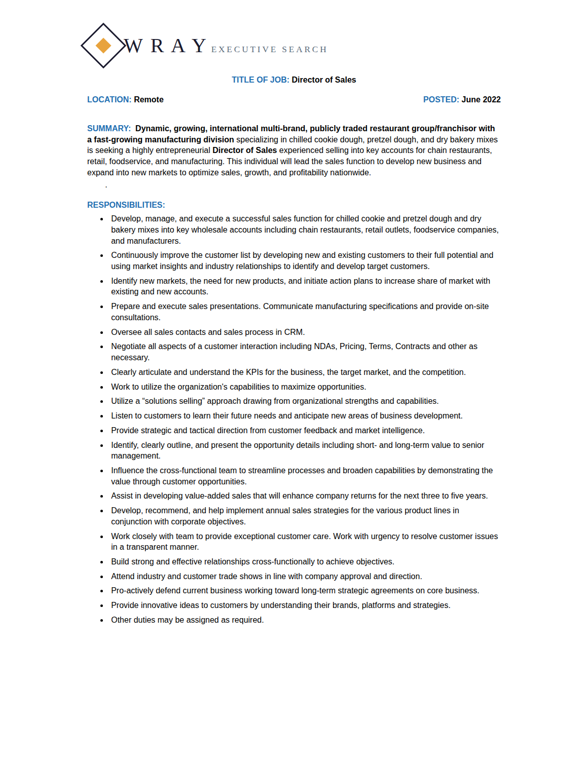W R A Y EXECUTIVE SEARCH
TITLE OF JOB: Director of Sales
LOCATION: Remote
POSTED: June 2022
SUMMARY: Dynamic, growing, international multi-brand, publicly traded restaurant group/franchisor with a fast-growing manufacturing division specializing in chilled cookie dough, pretzel dough, and dry bakery mixes is seeking a highly entrepreneurial Director of Sales experienced selling into key accounts for chain restaurants, retail, foodservice, and manufacturing. This individual will lead the sales function to develop new business and expand into new markets to optimize sales, growth, and profitability nationwide.
.
RESPONSIBILITIES:
Develop, manage, and execute a successful sales function for chilled cookie and pretzel dough and dry bakery mixes into key wholesale accounts including chain restaurants, retail outlets, foodservice companies, and manufacturers.
Continuously improve the customer list by developing new and existing customers to their full potential and using market insights and industry relationships to identify and develop target customers.
Identify new markets, the need for new products, and initiate action plans to increase share of market with existing and new accounts.
Prepare and execute sales presentations. Communicate manufacturing specifications and provide on-site consultations.
Oversee all sales contacts and sales process in CRM.
Negotiate all aspects of a customer interaction including NDAs, Pricing, Terms, Contracts and other as necessary.
Clearly articulate and understand the KPIs for the business, the target market, and the competition.
Work to utilize the organization's capabilities to maximize opportunities.
Utilize a “solutions selling” approach drawing from organizational strengths and capabilities.
Listen to customers to learn their future needs and anticipate new areas of business development.
Provide strategic and tactical direction from customer feedback and market intelligence.
Identify, clearly outline, and present the opportunity details including short- and long-term value to senior management.
Influence the cross-functional team to streamline processes and broaden capabilities by demonstrating the value through customer opportunities.
Assist in developing value-added sales that will enhance company returns for the next three to five years.
Develop, recommend, and help implement annual sales strategies for the various product lines in conjunction with corporate objectives.
Work closely with team to provide exceptional customer care. Work with urgency to resolve customer issues in a transparent manner.
Build strong and effective relationships cross-functionally to achieve objectives.
Attend industry and customer trade shows in line with company approval and direction.
Pro-actively defend current business working toward long-term strategic agreements on core business.
Provide innovative ideas to customers by understanding their brands, platforms and strategies.
Other duties may be assigned as required.